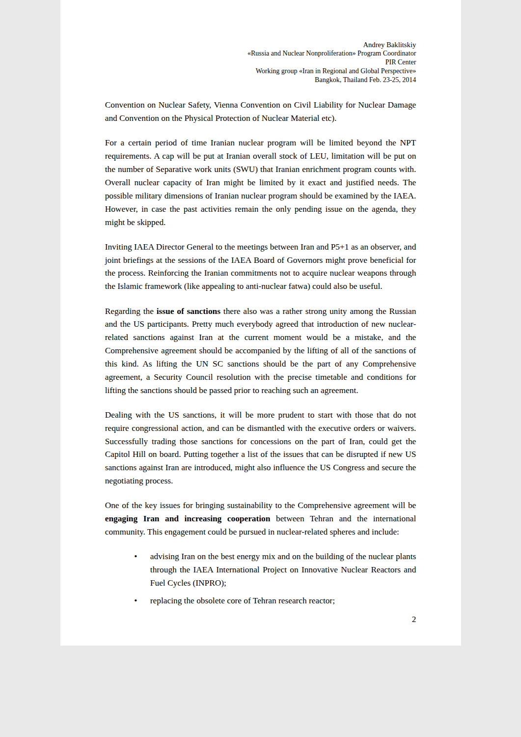Andrey Baklitskiy
«Russia and Nuclear Nonproliferation» Program Coordinator
PIR Center
Working group «Iran in Regional and Global Perspective»
Bangkok, Thailand Feb. 23-25, 2014
Convention on Nuclear Safety, Vienna Convention on Civil Liability for Nuclear Damage and Convention on the Physical Protection of Nuclear Material etc).
For a certain period of time Iranian nuclear program will be limited beyond the NPT requirements. A cap will be put at Iranian overall stock of LEU, limitation will be put on the number of Separative work units (SWU) that Iranian enrichment program counts with. Overall nuclear capacity of Iran might be limited by it exact and justified needs. The possible military dimensions of Iranian nuclear program should be examined by the IAEA. However, in case the past activities remain the only pending issue on the agenda, they might be skipped.
Inviting IAEA Director General to the meetings between Iran and P5+1 as an observer, and joint briefings at the sessions of the IAEA Board of Governors might prove beneficial for the process. Reinforcing the Iranian commitments not to acquire nuclear weapons through the Islamic framework (like appealing to anti-nuclear fatwa) could also be useful.
Regarding the issue of sanctions there also was a rather strong unity among the Russian and the US participants. Pretty much everybody agreed that introduction of new nuclear-related sanctions against Iran at the current moment would be a mistake, and the Comprehensive agreement should be accompanied by the lifting of all of the sanctions of this kind. As lifting the UN SC sanctions should be the part of any Comprehensive agreement, a Security Council resolution with the precise timetable and conditions for lifting the sanctions should be passed prior to reaching such an agreement.
Dealing with the US sanctions, it will be more prudent to start with those that do not require congressional action, and can be dismantled with the executive orders or waivers. Successfully trading those sanctions for concessions on the part of Iran, could get the Capitol Hill on board. Putting together a list of the issues that can be disrupted if new US sanctions against Iran are introduced, might also influence the US Congress and secure the negotiating process.
One of the key issues for bringing sustainability to the Comprehensive agreement will be engaging Iran and increasing cooperation between Tehran and the international community. This engagement could be pursued in nuclear-related spheres and include:
advising Iran on the best energy mix and on the building of the nuclear plants through the IAEA International Project on Innovative Nuclear Reactors and Fuel Cycles (INPRO);
replacing the obsolete core of Tehran research reactor;
2